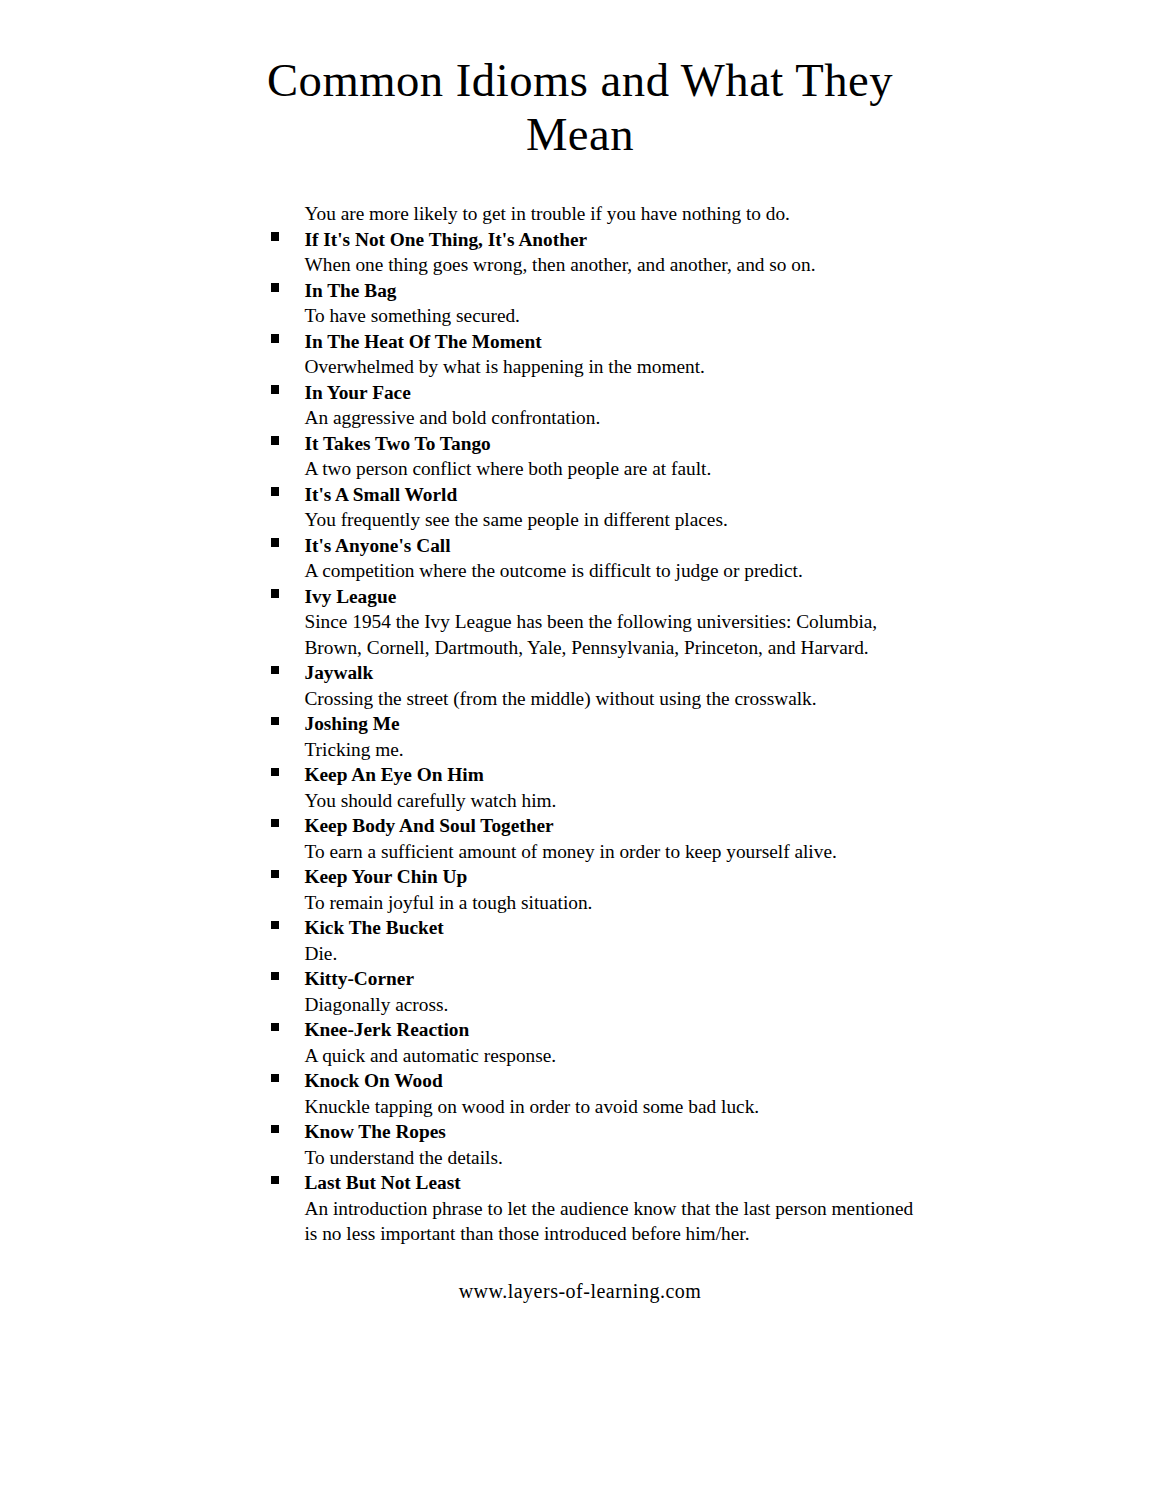Common Idioms and What They Mean
You are more likely to get in trouble if you have nothing to do.
If It's Not One Thing, It's Another When one thing goes wrong, then another, and another, and so on.
In The Bag To have something secured.
In The Heat Of The Moment Overwhelmed by what is happening in the moment.
In Your Face An aggressive and bold confrontation.
It Takes Two To Tango A two person conflict where both people are at fault.
It's A Small World You frequently see the same people in different places.
It's Anyone's Call A competition where the outcome is difficult to judge or predict.
Ivy League Since 1954 the Ivy League has been the following universities: Columbia, Brown, Cornell, Dartmouth, Yale, Pennsylvania, Princeton, and Harvard.
Jaywalk Crossing the street (from the middle) without using the crosswalk.
Joshing Me Tricking me.
Keep An Eye On Him You should carefully watch him.
Keep Body And Soul Together To earn a sufficient amount of money in order to keep yourself alive.
Keep Your Chin Up To remain joyful in a tough situation.
Kick The Bucket Die.
Kitty-Corner Diagonally across.
Knee-Jerk Reaction A quick and automatic response.
Knock On Wood Knuckle tapping on wood in order to avoid some bad luck.
Know The Ropes To understand the details.
Last But Not Least An introduction phrase to let the audience know that the last person mentioned is no less important than those introduced before him/her.
www.layers-of-learning.com